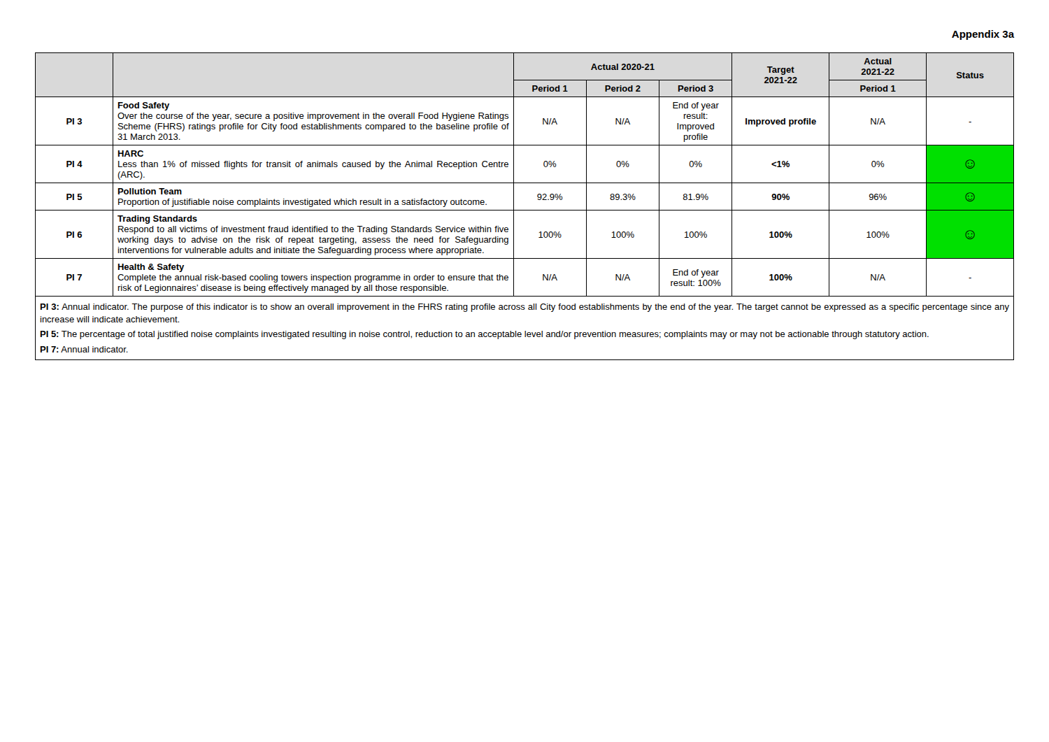Appendix 3a
| | | Actual 2020-21 | Target 2021-22 | Actual 2021-22 | Status |
| --- | --- | --- | --- | --- | --- |
| Period 1 | Period 2 | Period 3 | Period 1 |
| PI 3 | Food Safety Over the course of the year, secure a positive improvement in the overall Food Hygiene Ratings Scheme (FHRS) ratings profile for City food establishments compared to the baseline profile of 31 March 2013. | N/A | N/A | End of year result: Improved profile | Improved profile | N/A | - |
| PI 4 | HARC Less than 1% of missed flights for transit of animals caused by the Animal Reception Centre (ARC). | 0% | 0% | 0% | <1% | 0% | ☺ |
| PI 5 | Pollution Team Proportion of justifiable noise complaints investigated which result in a satisfactory outcome. | 92.9% | 89.3% | 81.9% | 90% | 96% | ☺ |
| PI 6 | Trading Standards Respond to all victims of investment fraud identified to the Trading Standards Service within five working days to advise on the risk of repeat targeting, assess the need for Safeguarding interventions for vulnerable adults and initiate the Safeguarding process where appropriate. | 100% | 100% | 100% | 100% | 100% | ☺ |
| PI 7 | Health & Safety Complete the annual risk-based cooling towers inspection programme in order to ensure that the risk of Legionnaires’ disease is being effectively managed by all those responsible. | N/A | N/A | End of year result: 100% | 100% | N/A | - |
PI 3: Annual indicator. The purpose of this indicator is to show an overall improvement in the FHRS rating profile across all City food establishments by the end of the year. The target cannot be expressed as a specific percentage since any increase will indicate achievement.
PI 5: The percentage of total justified noise complaints investigated resulting in noise control, reduction to an acceptable level and/or prevention measures; complaints may or may not be actionable through statutory action.
PI 7: Annual indicator.